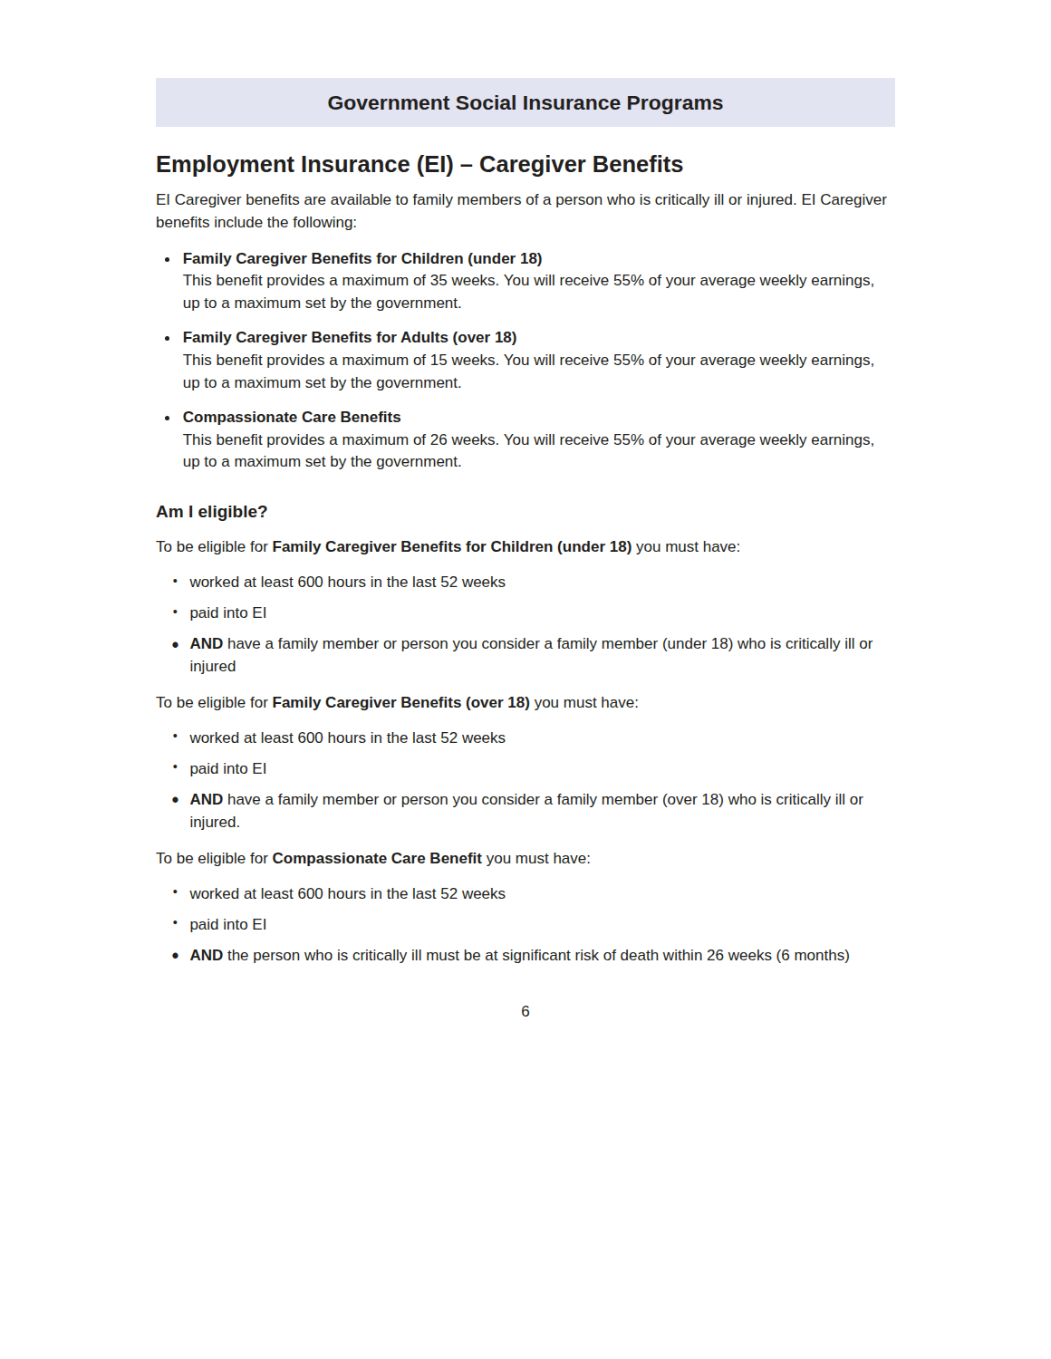Government Social Insurance Programs
Employment Insurance (EI) – Caregiver Benefits
EI Caregiver benefits are available to family members of a person who is critically ill or injured. EI Caregiver benefits include the following:
Family Caregiver Benefits for Children (under 18) This benefit provides a maximum of 35 weeks. You will receive 55% of your average weekly earnings, up to a maximum set by the government.
Family Caregiver Benefits for Adults (over 18) This benefit provides a maximum of 15 weeks. You will receive 55% of your average weekly earnings, up to a maximum set by the government.
Compassionate Care Benefits This benefit provides a maximum of 26 weeks. You will receive 55% of your average weekly earnings, up to a maximum set by the government.
Am I eligible?
To be eligible for Family Caregiver Benefits for Children (under 18) you must have:
worked at least 600 hours in the last 52 weeks
paid into EI
AND have a family member or person you consider a family member (under 18) who is critically ill or injured
To be eligible for Family Caregiver Benefits (over 18) you must have:
worked at least 600 hours in the last 52 weeks
paid into EI
AND have a family member or person you consider a family member (over 18) who is critically ill or injured.
To be eligible for Compassionate Care Benefit you must have:
worked at least 600 hours in the last 52 weeks
paid into EI
AND the person who is critically ill must be at significant risk of death within 26 weeks (6 months)
6